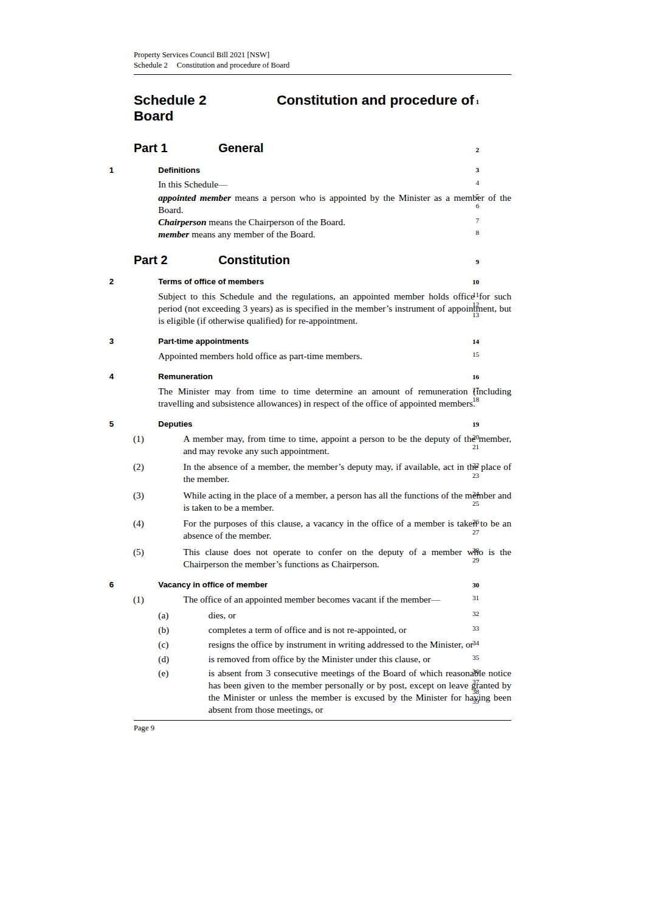Property Services Council Bill 2021 [NSW]
Schedule 2 Constitution and procedure of Board
Schedule 2 Constitution and procedure of Board 1
Part 1 General 2
1 Definitions 3
In this Schedule—4
appointed member means a person who is appointed by the Minister as a member of the Board. 5 6
Chairperson means the Chairperson of the Board.7
member means any member of the Board.8
Part 2 Constitution 9
2 Terms of office of members 10
Subject to this Schedule and the regulations, an appointed member holds office for such period (not exceeding 3 years) as is specified in the member’s instrument of appointment, but is eligible (if otherwise qualified) for re-appointment. 11 12 13
3 Part-time appointments 14
Appointed members hold office as part-time members.15
4 Remuneration 16
The Minister may from time to time determine an amount of remuneration (including travelling and subsistence allowances) in respect of the office of appointed members. 17 18
5 Deputies 19
(1) A member may, from time to time, appoint a person to be the deputy of the member, and may revoke any such appointment. 20 21
(2) In the absence of a member, the member’s deputy may, if available, act in the place of the member. 22 23
(3) While acting in the place of a member, a person has all the functions of the member and is taken to be a member. 24 25
(4) For the purposes of this clause, a vacancy in the office of a member is taken to be an absence of the member. 26 27
(5) This clause does not operate to confer on the deputy of a member who is the Chairperson the member’s functions as Chairperson. 28 29
6 Vacancy in office of member 30
(1) The office of an appointed member becomes vacant if the member—31
(a) dies, or32
(b) completes a term of office and is not re-appointed, or33
(c) resigns the office by instrument in writing addressed to the Minister, or34
(d) is removed from office by the Minister under this clause, or35
(e) is absent from 3 consecutive meetings of the Board of which reasonable notice has been given to the member personally or by post, except on leave granted by the Minister or unless the member is excused by the Minister for having been absent from those meetings, or 36 37 38 39
Page 9